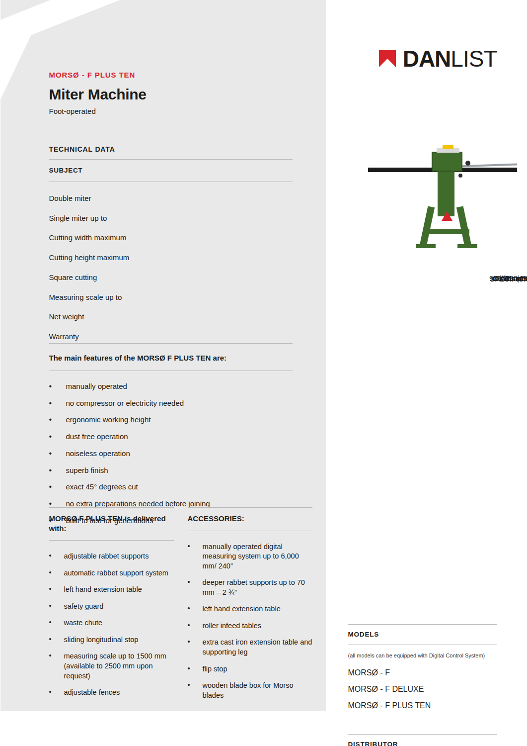DANLIST
MORSØ - F PLUS TEN
Miter Machine
Foot-operated
Technical data
| Subject | Specification |
| --- | --- |
| Double miter | 45° |
| Single miter up to | 90° |
| Cutting width maximum | 100 mm (4”) |
| Cutting height maximum | 160 mm (6 ¼”) |
| Square cutting | 65/65 mm (2 ½ ”) |
| Measuring scale up to | 1,500 mm (60”) |
| Net weight | 90 kilos (198 lbs) |
| Warranty | 5 years |
The main features of the MORSØ F PLUS TEN are:
manually operated
no compressor or electricity needed
ergonomic working height
dust free operation
noiseless operation
superb finish
exact 45° degrees cut
no extra preparations needed before joining
built to last for generations
MORSØ F PLUS TEN is delivered with:
adjustable rabbet supports
automatic rabbet support system
left hand extension table
safety guard
waste chute
sliding longitudinal stop
measuring scale up to 1500 mm (available to 2500 mm upon request)
adjustable fences
ACCESSORIES:
manually operated digital measuring system up to 6,000 mm/ 240”
deeper rabbet supports up to 70 mm – 2 ¾”
left hand extension table
roller infeed tables
extra cast iron extension table and supporting leg
flip stop
wooden blade box for Morso blades
Models
(all models can be equipped with Digital Control System)
MORSØ - F
MORSØ - F DELUXE
MORSØ - F PLUS TEN
Distributor